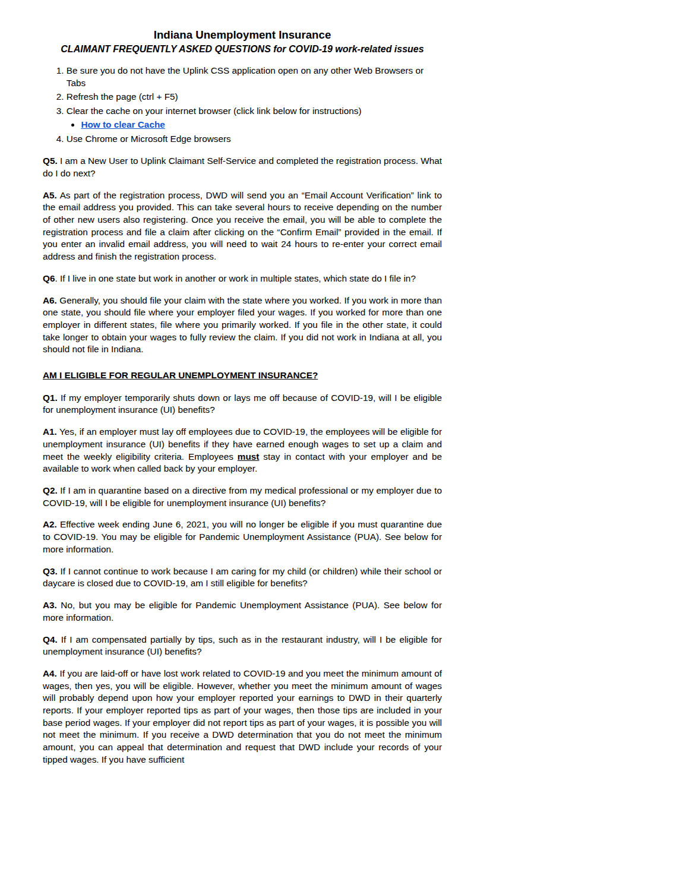Indiana Unemployment Insurance
CLAIMANT FREQUENTLY ASKED QUESTIONS for COVID-19 work-related issues
Be sure you do not have the Uplink CSS application open on any other Web Browsers or Tabs
Refresh the page (ctrl + F5)
Clear the cache on your internet browser (click link below for instructions)
How to clear Cache
Use Chrome or Microsoft Edge browsers
Q5. I am a New User to Uplink Claimant Self-Service and completed the registration process. What do I do next?
A5. As part of the registration process, DWD will send you an “Email Account Verification” link to the email address you provided. This can take several hours to receive depending on the number of other new users also registering. Once you receive the email, you will be able to complete the registration process and file a claim after clicking on the “Confirm Email” provided in the email. If you enter an invalid email address, you will need to wait 24 hours to re-enter your correct email address and finish the registration process.
Q6. If I live in one state but work in another or work in multiple states, which state do I file in?
A6. Generally, you should file your claim with the state where you worked. If you work in more than one state, you should file where your employer filed your wages. If you worked for more than one employer in different states, file where you primarily worked. If you file in the other state, it could take longer to obtain your wages to fully review the claim. If you did not work in Indiana at all, you should not file in Indiana.
AM I ELIGIBLE FOR REGULAR UNEMPLOYMENT INSURANCE?
Q1. If my employer temporarily shuts down or lays me off because of COVID-19, will I be eligible for unemployment insurance (UI) benefits?
A1. Yes, if an employer must lay off employees due to COVID-19, the employees will be eligible for unemployment insurance (UI) benefits if they have earned enough wages to set up a claim and meet the weekly eligibility criteria. Employees must stay in contact with your employer and be available to work when called back by your employer.
Q2. If I am in quarantine based on a directive from my medical professional or my employer due to COVID-19, will I be eligible for unemployment insurance (UI) benefits?
A2. Effective week ending June 6, 2021, you will no longer be eligible if you must quarantine due to COVID-19. You may be eligible for Pandemic Unemployment Assistance (PUA). See below for more information.
Q3. If I cannot continue to work because I am caring for my child (or children) while their school or daycare is closed due to COVID-19, am I still eligible for benefits?
A3. No, but you may be eligible for Pandemic Unemployment Assistance (PUA). See below for more information.
Q4. If I am compensated partially by tips, such as in the restaurant industry, will I be eligible for unemployment insurance (UI) benefits?
A4. If you are laid-off or have lost work related to COVID-19 and you meet the minimum amount of wages, then yes, you will be eligible. However, whether you meet the minimum amount of wages will probably depend upon how your employer reported your earnings to DWD in their quarterly reports. If your employer reported tips as part of your wages, then those tips are included in your base period wages. If your employer did not report tips as part of your wages, it is possible you will not meet the minimum. If you receive a DWD determination that you do not meet the minimum amount, you can appeal that determination and request that DWD include your records of your tipped wages. If you have sufficient